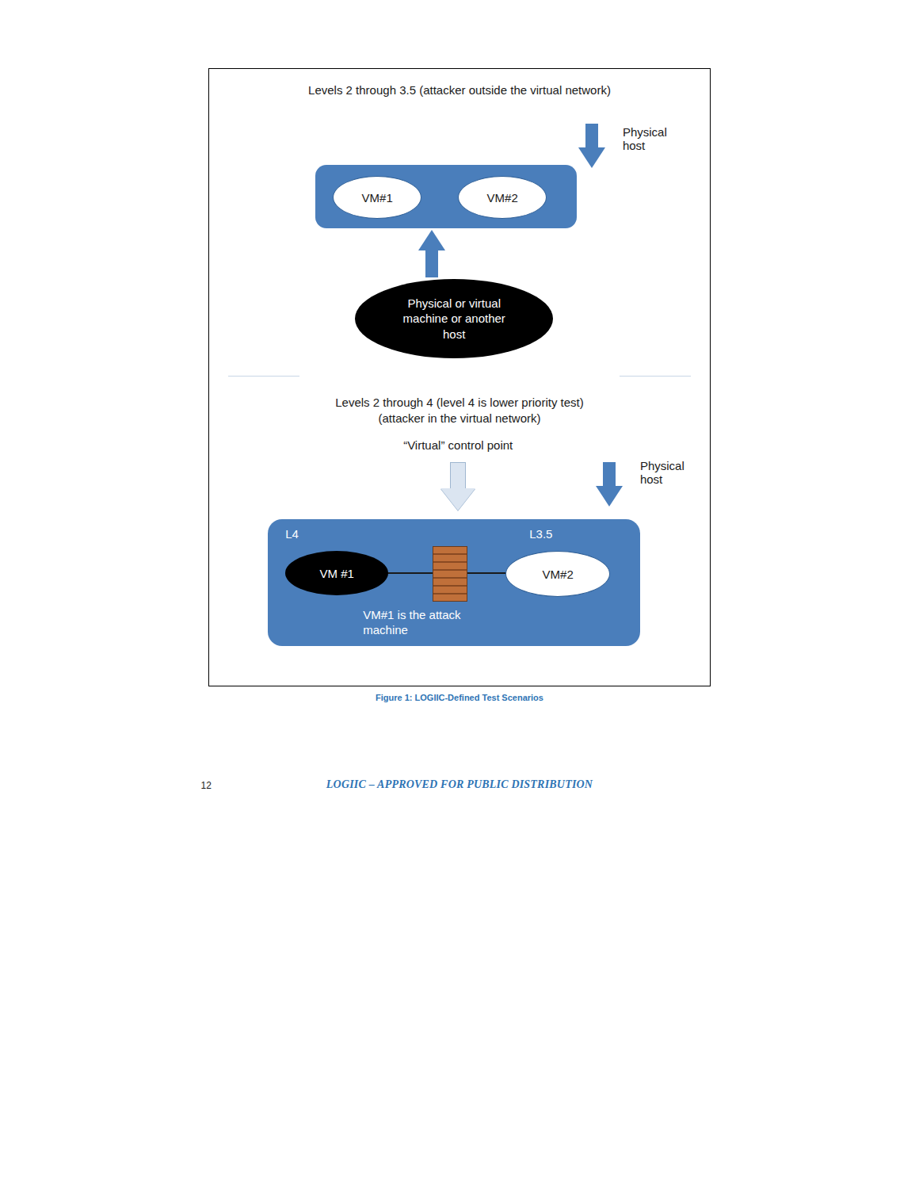Levels 2 through 3.5 (attacker outside the virtual network)
Physical
host
VM#1
VM#2
Physical or virtual
machine or another
host
Levels 2 through 4 (level 4 is lower priority test)
(attacker in the virtual network)
“Virtual” control point
Physical
host
L4
L3.5
VM #1
VM#2
VM#1 is the attack
machine
Figure 1: LOGIIC-Defined Test Scenarios
12
LOGIIC – APPROVED FOR PUBLIC DISTRIBUTION